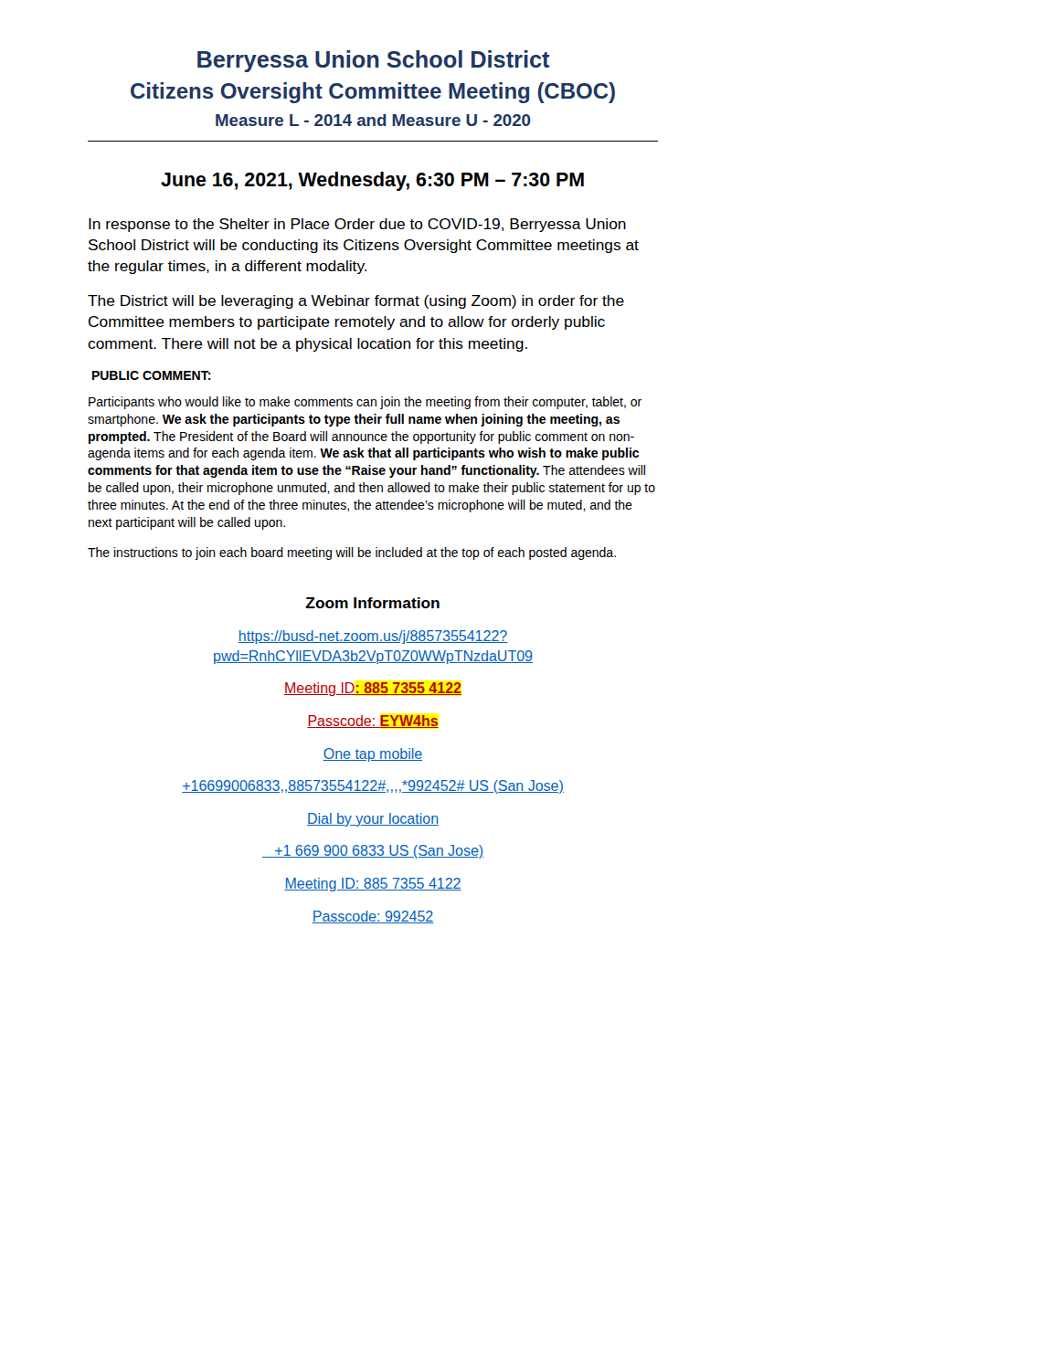Berryessa Union School District
Citizens Oversight Committee Meeting (CBOC)
Measure L - 2014 and Measure U - 2020
June 16, 2021, Wednesday, 6:30 PM – 7:30 PM
In response to the Shelter in Place Order due to COVID-19, Berryessa Union School District will be conducting its Citizens Oversight Committee meetings at the regular times, in a different modality.
The District will be leveraging a Webinar format (using Zoom) in order for the Committee members to participate remotely and to allow for orderly public comment. There will not be a physical location for this meeting.
PUBLIC COMMENT:
Participants who would like to make comments can join the meeting from their computer, tablet, or smartphone. We ask the participants to type their full name when joining the meeting, as prompted. The President of the Board will announce the opportunity for public comment on non-agenda items and for each agenda item. We ask that all participants who wish to make public comments for that agenda item to use the “Raise your hand” functionality. The attendees will be called upon, their microphone unmuted, and then allowed to make their public statement for up to three minutes. At the end of the three minutes, the attendee’s microphone will be muted, and the next participant will be called upon.
The instructions to join each board meeting will be included at the top of each posted agenda.
Zoom Information
https://busd-net.zoom.us/j/88573554122?pwd=RnhCYllEVDA3b2VpT0Z0WWpTNzdaUT09
Meeting ID: 885 7355 4122
Passcode: EYW4hs
One tap mobile
+16699006833,,88573554122#,,,,*992452# US (San Jose)
Dial by your location
+1 669 900 6833 US (San Jose)
Meeting ID: 885 7355 4122
Passcode: 992452